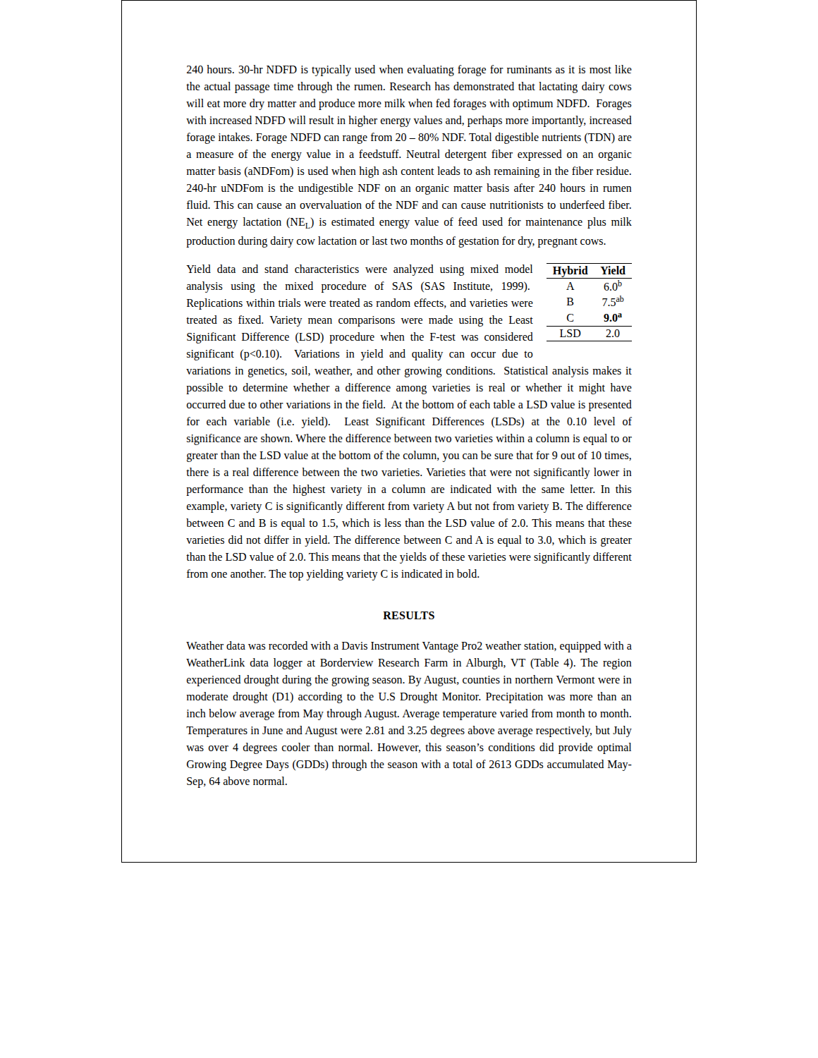240 hours. 30-hr NDFD is typically used when evaluating forage for ruminants as it is most like the actual passage time through the rumen. Research has demonstrated that lactating dairy cows will eat more dry matter and produce more milk when fed forages with optimum NDFD. Forages with increased NDFD will result in higher energy values and, perhaps more importantly, increased forage intakes. Forage NDFD can range from 20 – 80% NDF. Total digestible nutrients (TDN) are a measure of the energy value in a feedstuff. Neutral detergent fiber expressed on an organic matter basis (aNDFom) is used when high ash content leads to ash remaining in the fiber residue. 240-hr uNDFom is the undigestible NDF on an organic matter basis after 240 hours in rumen fluid. This can cause an overvaluation of the NDF and can cause nutritionists to underfeed fiber. Net energy lactation (NEL) is estimated energy value of feed used for maintenance plus milk production during dairy cow lactation or last two months of gestation for dry, pregnant cows.
| Hybrid | Yield |
| --- | --- |
| A | 6.0 b |
| B | 7.5 ab |
| C | 9.0 a |
| LSD | 2.0 |
Yield data and stand characteristics were analyzed using mixed model analysis using the mixed procedure of SAS (SAS Institute, 1999). Replications within trials were treated as random effects, and varieties were treated as fixed. Variety mean comparisons were made using the Least Significant Difference (LSD) procedure when the F-test was considered significant (p<0.10). Variations in yield and quality can occur due to variations in genetics, soil, weather, and other growing conditions. Statistical analysis makes it possible to determine whether a difference among varieties is real or whether it might have occurred due to other variations in the field. At the bottom of each table a LSD value is presented for each variable (i.e. yield). Least Significant Differences (LSDs) at the 0.10 level of significance are shown. Where the difference between two varieties within a column is equal to or greater than the LSD value at the bottom of the column, you can be sure that for 9 out of 10 times, there is a real difference between the two varieties. Varieties that were not significantly lower in performance than the highest variety in a column are indicated with the same letter. In this example, variety C is significantly different from variety A but not from variety B. The difference between C and B is equal to 1.5, which is less than the LSD value of 2.0. This means that these varieties did not differ in yield. The difference between C and A is equal to 3.0, which is greater than the LSD value of 2.0. This means that the yields of these varieties were significantly different from one another. The top yielding variety C is indicated in bold.
RESULTS
Weather data was recorded with a Davis Instrument Vantage Pro2 weather station, equipped with a WeatherLink data logger at Borderview Research Farm in Alburgh, VT (Table 4). The region experienced drought during the growing season. By August, counties in northern Vermont were in moderate drought (D1) according to the U.S Drought Monitor. Precipitation was more than an inch below average from May through August. Average temperature varied from month to month. Temperatures in June and August were 2.81 and 3.25 degrees above average respectively, but July was over 4 degrees cooler than normal. However, this season’s conditions did provide optimal Growing Degree Days (GDDs) through the season with a total of 2613 GDDs accumulated May-Sep, 64 above normal.